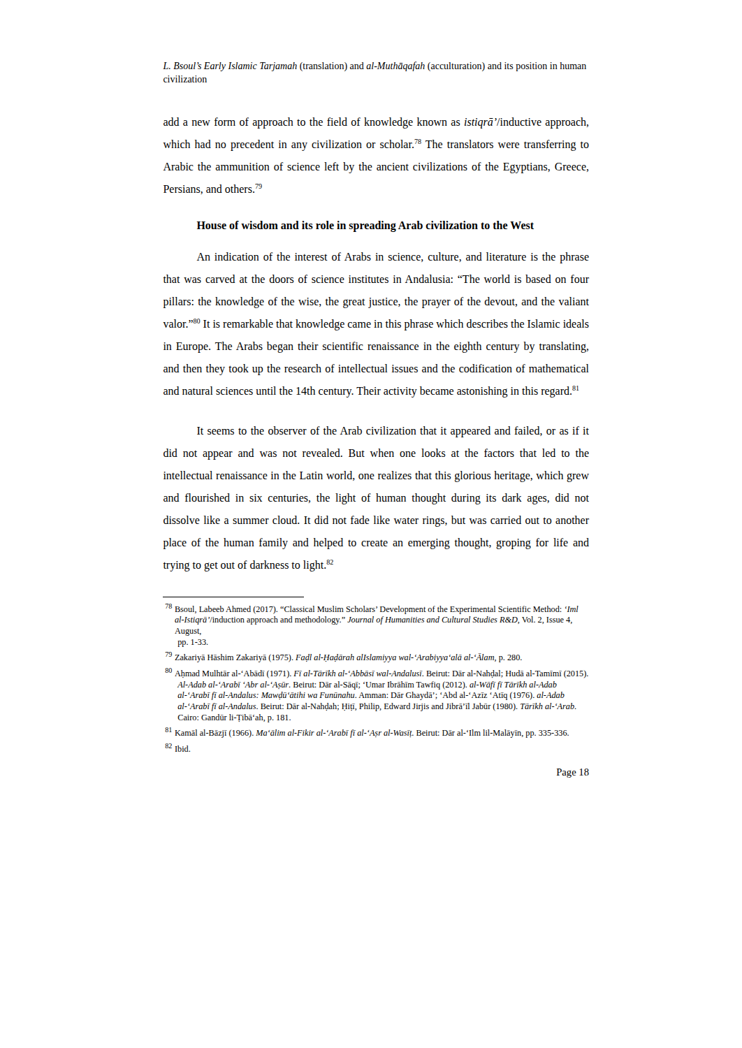L. Bsoul’s Early Islamic Tarjamah (translation) and al-Muthāqafah (acculturation) and its position in human civilization
add a new form of approach to the field of knowledge known as istiqrā’/inductive approach, which had no precedent in any civilization or scholar.78 The translators were transferring to Arabic the ammunition of science left by the ancient civilizations of the Egyptians, Greece, Persians, and others.79
House of wisdom and its role in spreading Arab civilization to the West
An indication of the interest of Arabs in science, culture, and literature is the phrase that was carved at the doors of science institutes in Andalusia: “The world is based on four pillars: the knowledge of the wise, the great justice, the prayer of the devout, and the valiant valor.”80 It is remarkable that knowledge came in this phrase which describes the Islamic ideals in Europe. The Arabs began their scientific renaissance in the eighth century by translating, and then they took up the research of intellectual issues and the codification of mathematical and natural sciences until the 14th century. Their activity became astonishing in this regard.81
It seems to the observer of the Arab civilization that it appeared and failed, or as if it did not appear and was not revealed. But when one looks at the factors that led to the intellectual renaissance in the Latin world, one realizes that this glorious heritage, which grew and flourished in six centuries, the light of human thought during its dark ages, did not dissolve like a summer cloud. It did not fade like water rings, but was carried out to another place of the human family and helped to create an emerging thought, groping for life and trying to get out of darkness to light.82
78 Bsoul, Labeeb Ahmed (2017). “Classical Muslim Scholars’ Development of the Experimental Scientific Method: ‘Iml al-Istiqrā’/induction approach and methodology.” Journal of Humanities and Cultural Studies R&D, Vol. 2, Issue 4, August, pp. 1-33.
79 Zakariyā Hāshim Zakariyā (1975). Faḍl al-Ḥaḍārah alIslamiyya wal-‘Arabiyya‘alā al-‘Ālam, p. 280.
80 Aḥmad Mulhtār al-‘Abādī (1971). Fī al-Tārīkh al-‘Abbāsī wal-Andalusī. Beirut: Dār al-Nahḍal; Hudā al-Tamīmī (2015). Al-Adab al-‘Arabī ‘Abr al-‘Aṣūr. Beirut: Dār al-Sāqī; ‘Umar Ibrāhīm Tawfiq (2012). al-Wāfī fī Tārīkh al-Adab al-‘Arabī fī al-Andalus: Mawḍū‘ātihi wa Funūnahu. Amman: Dār Ghaydā’; ‘Abd al-‘Azīz ‘Atīq (1976). al-Adab al-‘Arabī fī al-Andalus. Beirut: Dār al-Nahḍah; Ḥiṭī, Philip, Edward Jirjis and Jibrā’īl Jabūr (1980). Tārīkh al-‘Arab. Cairo: Gandūr li-Ṭibā‘ah, p. 181.
81 Kamāl al-Bāzjī (1966). Ma‘ālim al-Fikir al-‘Arabī fī al-‘Aṣr al-Wasīṭ. Beirut: Dār al-‘Ilm lil-Malāyīn, pp. 335-336.
82 Ibid.
Page 18